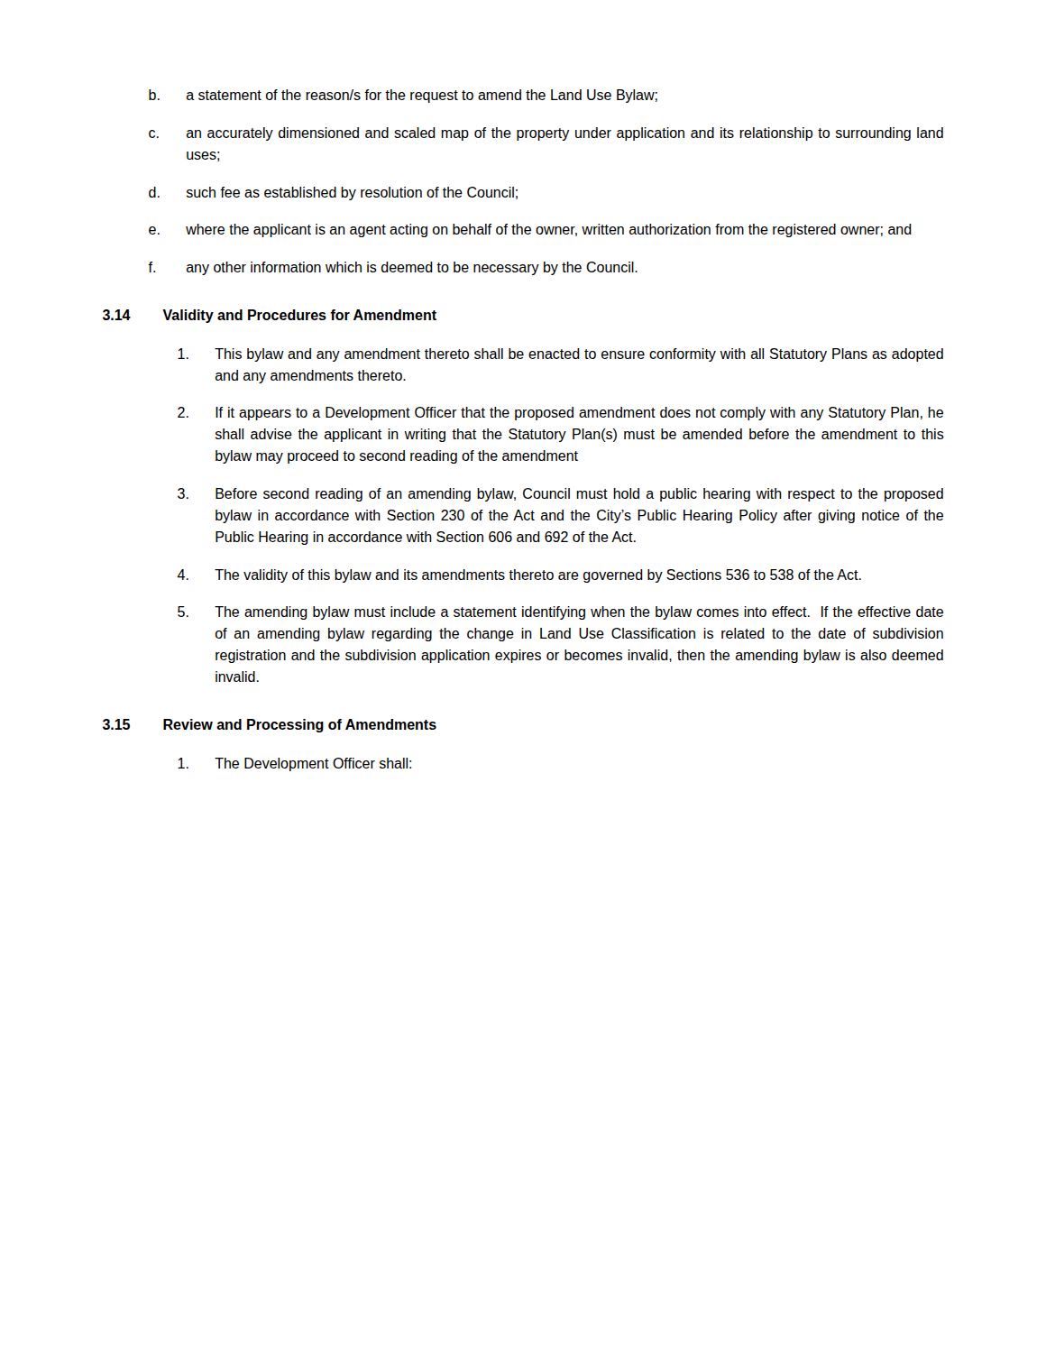b. a statement of the reason/s for the request to amend the Land Use Bylaw;
c. an accurately dimensioned and scaled map of the property under application and its relationship to surrounding land uses;
d. such fee as established by resolution of the Council;
e. where the applicant is an agent acting on behalf of the owner, written authorization from the registered owner; and
f. any other information which is deemed to be necessary by the Council.
3.14 Validity and Procedures for Amendment
1. This bylaw and any amendment thereto shall be enacted to ensure conformity with all Statutory Plans as adopted and any amendments thereto.
2. If it appears to a Development Officer that the proposed amendment does not comply with any Statutory Plan, he shall advise the applicant in writing that the Statutory Plan(s) must be amended before the amendment to this bylaw may proceed to second reading of the amendment
3. Before second reading of an amending bylaw, Council must hold a public hearing with respect to the proposed bylaw in accordance with Section 230 of the Act and the City’s Public Hearing Policy after giving notice of the Public Hearing in accordance with Section 606 and 692 of the Act.
4. The validity of this bylaw and its amendments thereto are governed by Sections 536 to 538 of the Act.
5. The amending bylaw must include a statement identifying when the bylaw comes into effect. If the effective date of an amending bylaw regarding the change in Land Use Classification is related to the date of subdivision registration and the subdivision application expires or becomes invalid, then the amending bylaw is also deemed invalid.
3.15 Review and Processing of Amendments
1. The Development Officer shall: